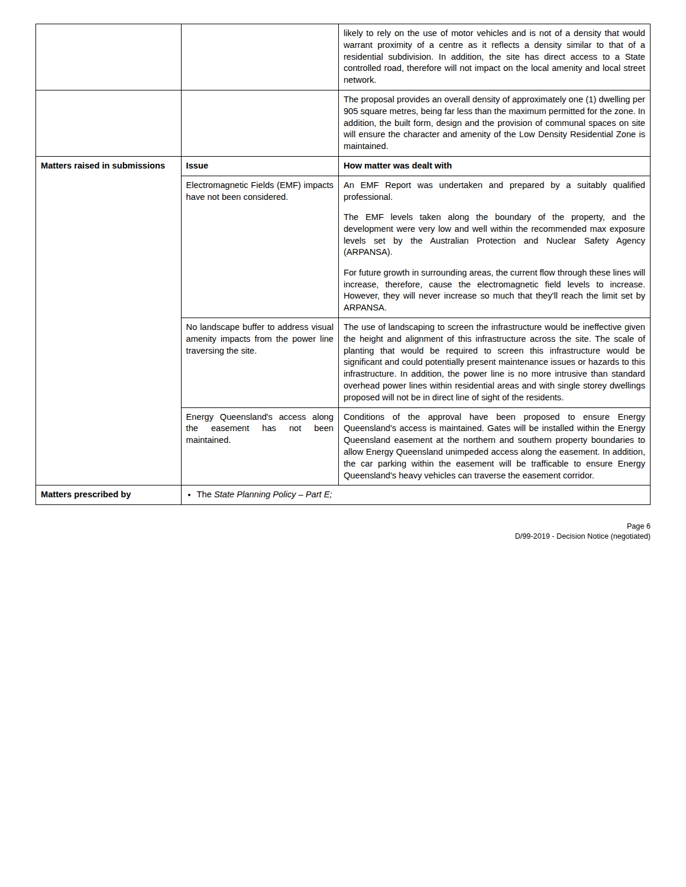| | | likely to rely on the use of motor vehicles and is not of a density that would warrant proximity of a centre as it reflects a density similar to that of a residential subdivision. In addition, the site has direct access to a State controlled road, therefore will not impact on the local amenity and local street network. |
| | | The proposal provides an overall density of approximately one (1) dwelling per 905 square metres, being far less than the maximum permitted for the zone. In addition, the built form, design and the provision of communal spaces on site will ensure the character and amenity of the Low Density Residential Zone is maintained. |
| Matters raised in submissions | Issue | How matter was dealt with |
| Electromagnetic Fields (EMF) impacts have not been considered. | An EMF Report was undertaken and prepared by a suitably qualified professional. The EMF levels taken along the boundary of the property, and the development were very low and well within the recommended max exposure levels set by the Australian Protection and Nuclear Safety Agency (ARPANSA). For future growth in surrounding areas, the current flow through these lines will increase, therefore, cause the electromagnetic field levels to increase. However, they will never increase so much that they'll reach the limit set by ARPANSA. |
| No landscape buffer to address visual amenity impacts from the power line traversing the site. | The use of landscaping to screen the infrastructure would be ineffective given the height and alignment of this infrastructure across the site. The scale of planting that would be required to screen this infrastructure would be significant and could potentially present maintenance issues or hazards to this infrastructure. In addition, the power line is no more intrusive than standard overhead power lines within residential areas and with single storey dwellings proposed will not be in direct line of sight of the residents. |
| Energy Queensland's access along the easement has not been maintained. | Conditions of the approval have been proposed to ensure Energy Queensland's access is maintained. Gates will be installed within the Energy Queensland easement at the northern and southern property boundaries to allow Energy Queensland unimpeded access along the easement. In addition, the car parking within the easement will be trafficable to ensure Energy Queensland's heavy vehicles can traverse the easement corridor. |
| Matters prescribed by | The State Planning Policy – Part E; |
Page 6
D/99-2019 - Decision Notice (negotiated)